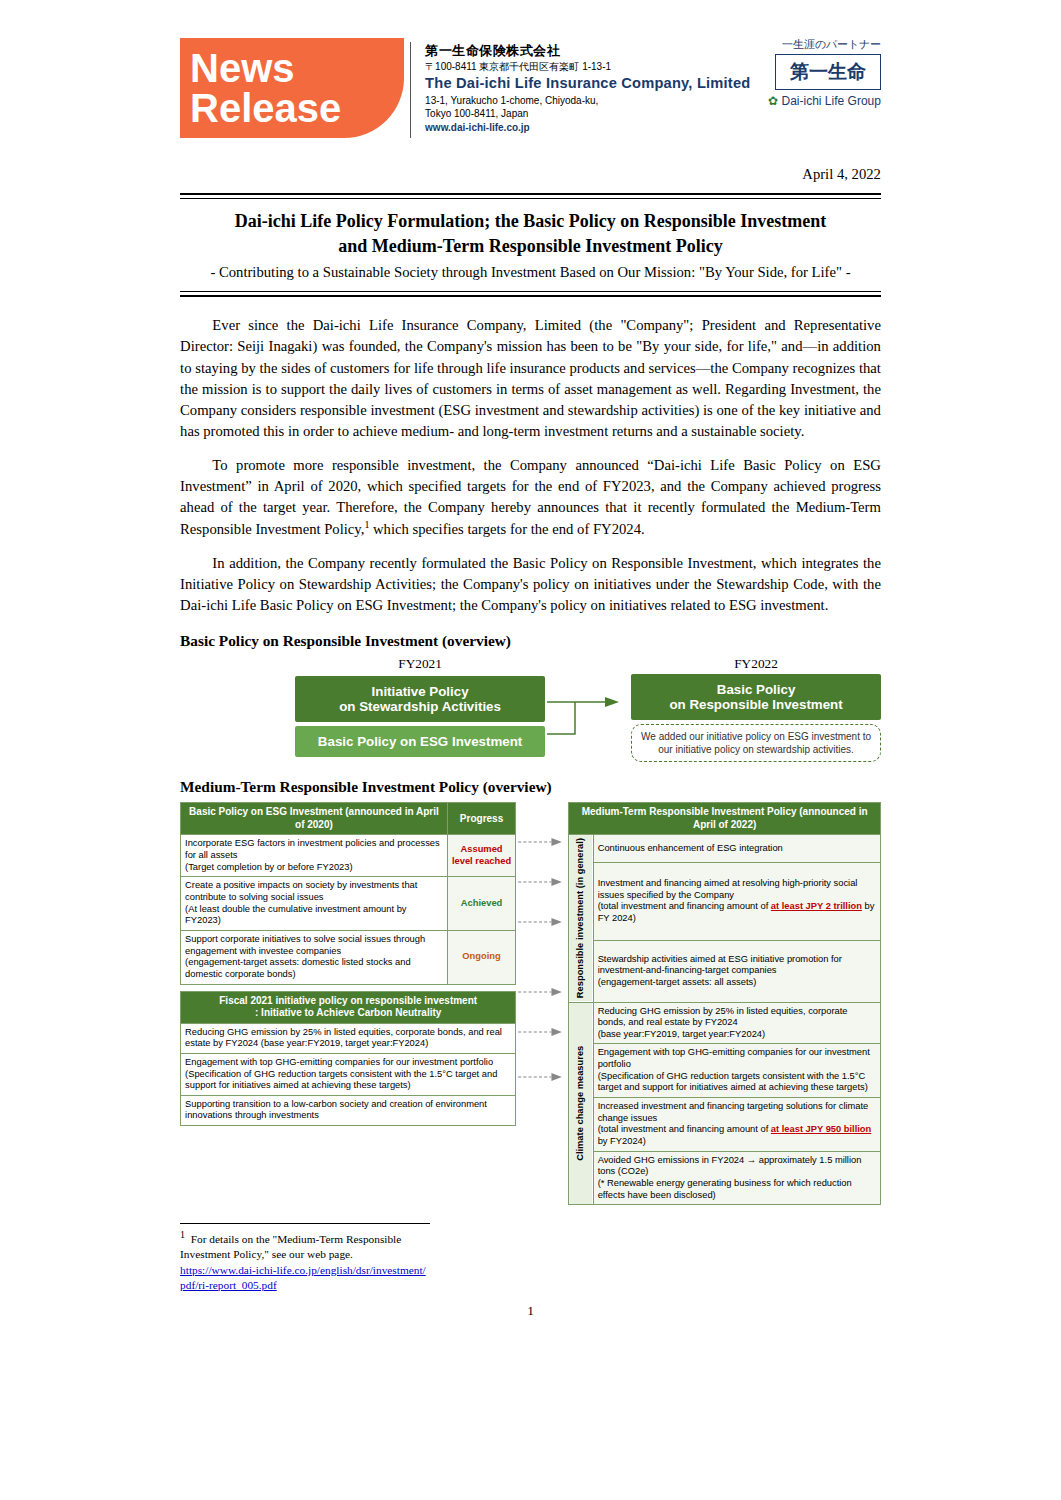News Release
第一生命保険株式会社
〒100-8411 東京都千代田区有楽町 1-13-1
The Dai-ichi Life Insurance Company, Limited
13-1, Yurakucho 1-chome, Chiyoda-ku,
Tokyo 100-8411, Japan
www.dai-ichi-life.co.jp
一生涯のパートナー
第一生命
✿ Dai-ichi Life Group
April 4, 2022
Dai-ichi Life Policy Formulation; the Basic Policy on Responsible Investment
and Medium-Term Responsible Investment Policy
- Contributing to a Sustainable Society through Investment Based on Our Mission: "By Your Side, for Life" -
Ever since the Dai-ichi Life Insurance Company, Limited (the "Company"; President and Representative Director: Seiji Inagaki) was founded, the Company's mission has been to be "By your side, for life," and—in addition to staying by the sides of customers for life through life insurance products and services—the Company recognizes that the mission is to support the daily lives of customers in terms of asset management as well. Regarding Investment, the Company considers responsible investment (ESG investment and stewardship activities) is one of the key initiative and has promoted this in order to achieve medium- and long-term investment returns and a sustainable society.
To promote more responsible investment, the Company announced “Dai-ichi Life Basic Policy on ESG Investment” in April of 2020, which specified targets for the end of FY2023, and the Company achieved progress ahead of the target year. Therefore, the Company hereby announces that it recently formulated the Medium-Term Responsible Investment Policy,1 which specifies targets for the end of FY2024.
In addition, the Company recently formulated the Basic Policy on Responsible Investment, which integrates the Initiative Policy on Stewardship Activities; the Company's policy on initiatives under the Stewardship Code, with the Dai-ichi Life Basic Policy on ESG Investment; the Company's policy on initiatives related to ESG investment.
Basic Policy on Responsible Investment (overview)
FY2021
FY2022
Initiative Policy
on Stewardship Activities
Basic Policy on ESG Investment
Basic Policy
on Responsible Investment
We added our initiative policy on ESG investment to our initiative policy on stewardship activities.
Medium-Term Responsible Investment Policy (overview)
| Basic Policy on ESG Investment (announced in April of 2020) | Progress |
| Incorporate ESG factors in investment policies and processes for all assets (Target completion by or before FY2023) | Assumed level reached |
| Create a positive impacts on society by investments that contribute to solving social issues (At least double the cumulative investment amount by FY2023) | Achieved |
| Support corporate initiatives to solve social issues through engagement with investee companies (engagement-target assets: domestic listed stocks and domestic corporate bonds) | Ongoing |
| Fiscal 2021 initiative policy on responsible investment : Initiative to Achieve Carbon Neutrality |
| Reducing GHG emission by 25% in listed equities, corporate bonds, and real estate by FY2024 (base year:FY2019, target year:FY2024) |
| Engagement with top GHG-emitting companies for our investment portfolio (Specification of GHG reduction targets consistent with the 1.5°C target and support for initiatives aimed at achieving these targets) |
| Supporting transition to a low-carbon society and creation of environment innovations through investments |
| Medium-Term Responsible Investment Policy (announced in April of 2022) |
| Responsible investment (in general) | Continuous enhancement of ESG integration |
| Investment and financing aimed at resolving high-priority social issues specified by the Company (total investment and financing amount of at least JPY 2 trillion by FY 2024) |
| Stewardship activities aimed at ESG initiative promotion for investment-and-financing-target companies (engagement-target assets: all assets) |
| Climate change measures | Reducing GHG emission by 25% in listed equities, corporate bonds, and real estate by FY2024 (base year:FY2019, target year:FY2024) |
| Engagement with top GHG-emitting companies for our investment portfolio (Specification of GHG reduction targets consistent with the 1.5°C target and support for initiatives aimed at achieving these targets) |
| Increased investment and financing targeting solutions for climate change issues (total investment and financing amount of at least JPY 950 billion by FY2024) |
| Avoided GHG emissions in FY2024 → approximately 1.5 million tons (CO2e) (* Renewable energy generating business for which reduction effects have been disclosed) |
1 For details on the "Medium-Term Responsible Investment Policy," see our web page.
https://www.dai-ichi-life.co.jp/english/dsr/investment/pdf/ri-report_005.pdf
1